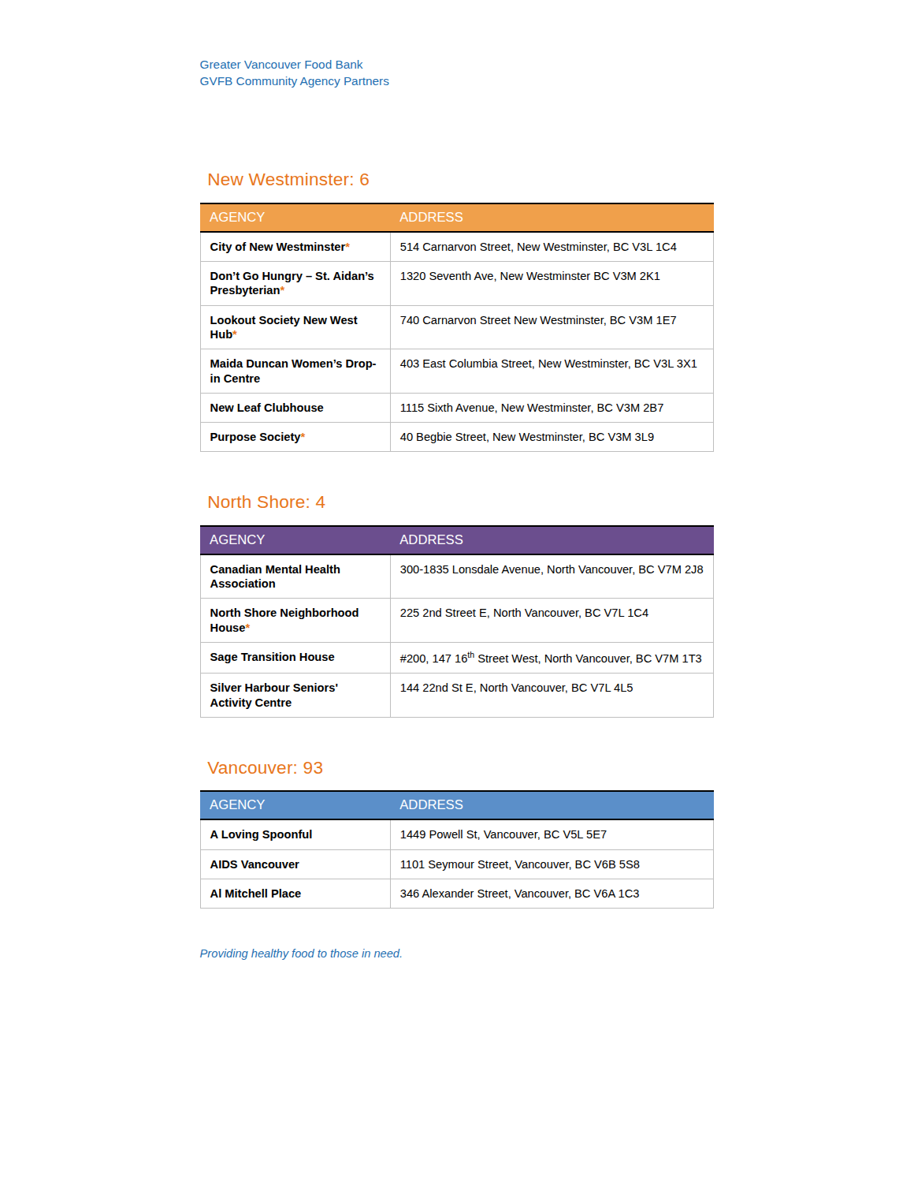Greater Vancouver Food Bank
GVFB Community Agency Partners
New Westminster: 6
| AGENCY | ADDRESS |
| --- | --- |
| City of New Westminster * | 514 Carnarvon Street, New Westminster, BC V3L 1C4 |
| Don’t Go Hungry – St. Aidan’s Presbyterian * | 1320 Seventh Ave, New Westminster BC V3M 2K1 |
| Lookout Society New West Hub * | 740 Carnarvon Street New Westminster, BC V3M 1E7 |
| Maida Duncan Women’s Drop-in Centre | 403 East Columbia Street, New Westminster, BC V3L 3X1 |
| New Leaf Clubhouse | 1115 Sixth Avenue, New Westminster, BC V3M 2B7 |
| Purpose Society * | 40 Begbie Street, New Westminster, BC V3M 3L9 |
North Shore: 4
| AGENCY | ADDRESS |
| --- | --- |
| Canadian Mental Health Association | 300-1835 Lonsdale Avenue, North Vancouver, BC V7M 2J8 |
| North Shore Neighborhood House * | 225 2nd Street E, North Vancouver, BC V7L 1C4 |
| Sage Transition House | #200, 147 16 th Street West, North Vancouver, BC V7M 1T3 |
| Silver Harbour Seniors' Activity Centre | 144 22nd St E, North Vancouver, BC V7L 4L5 |
Vancouver: 93
| AGENCY | ADDRESS |
| --- | --- |
| A Loving Spoonful | 1449 Powell St, Vancouver, BC V5L 5E7 |
| AIDS Vancouver | 1101 Seymour Street, Vancouver, BC V6B 5S8 |
| Al Mitchell Place | 346 Alexander Street, Vancouver, BC V6A 1C3 |
Providing healthy food to those in need.